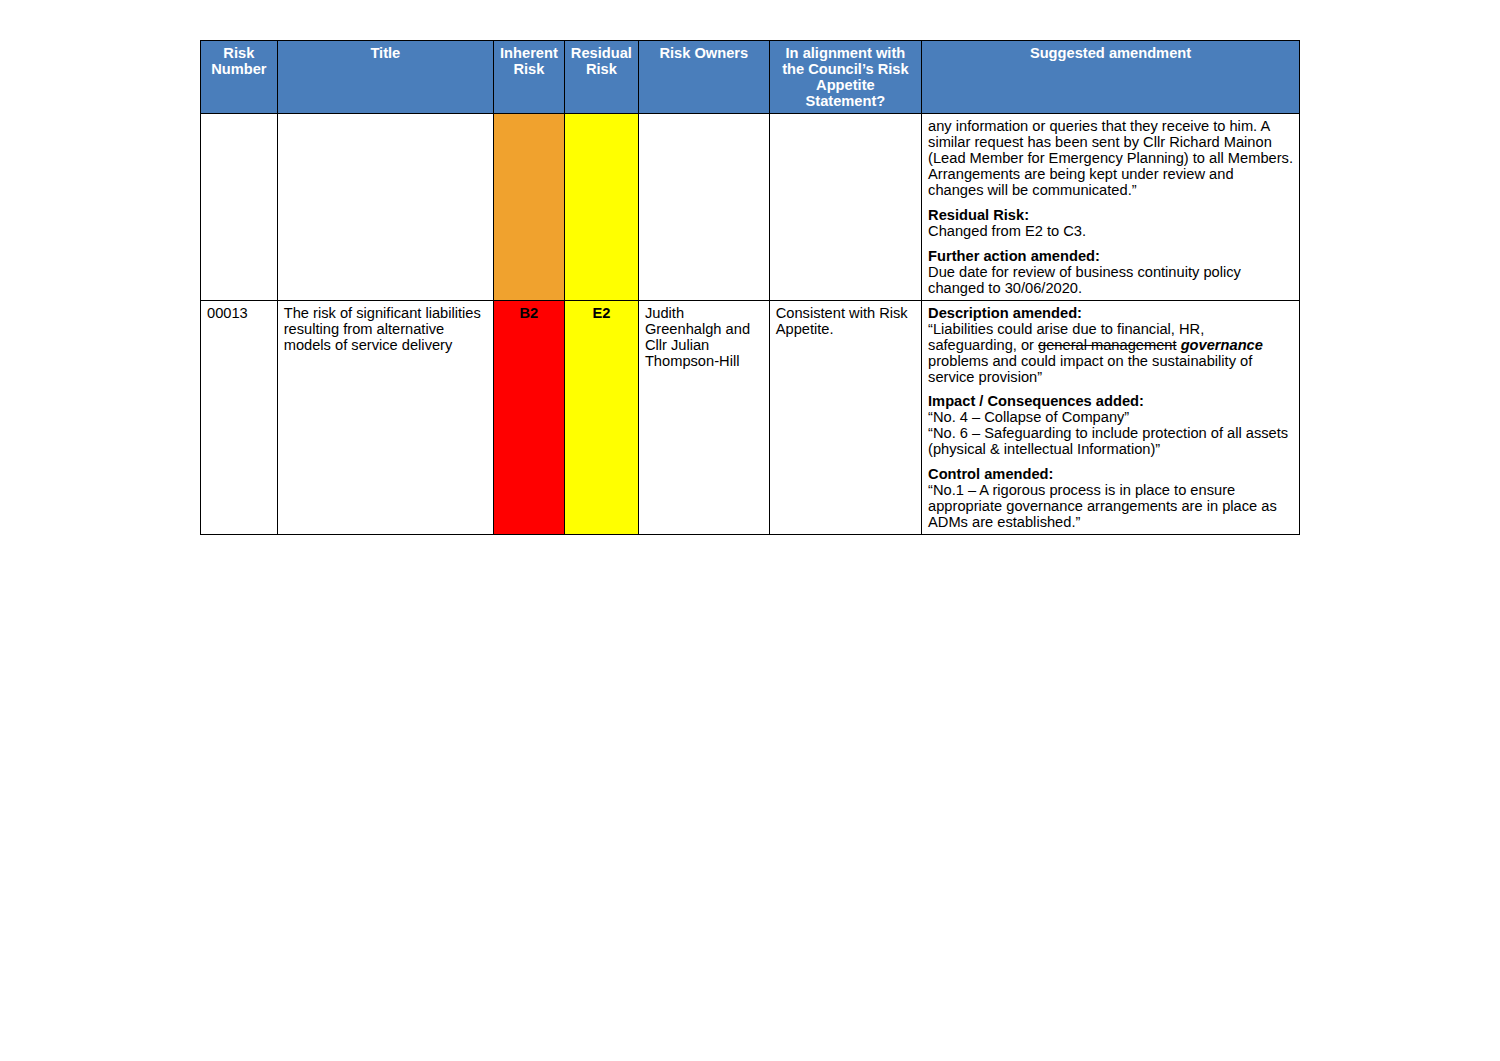| Risk Number | Title | Inherent Risk | Residual Risk | Risk Owners | In alignment with the Council’s Risk Appetite Statement? | Suggested amendment |
| --- | --- | --- | --- | --- | --- | --- |
| | | | | | | any information or queries that they receive to him. A similar request has been sent by Cllr Richard Mainon (Lead Member for Emergency Planning) to all Members. Arrangements are being kept under review and changes will be communicated.” Residual Risk: Changed from E2 to C3. Further action amended: Due date for review of business continuity policy changed to 30/06/2020. |
| 00013 | The risk of significant liabilities resulting from alternative models of service delivery | B2 | E2 | Judith Greenhalgh and Cllr Julian Thompson-Hill | Consistent with Risk Appetite. | Description amended: “Liabilities could arise due to financial, HR, safeguarding, or general management governance problems and could impact on the sustainability of service provision” Impact / Consequences added: “No. 4 – Collapse of Company” “No. 6 – Safeguarding to include protection of all assets (physical & intellectual Information)” Control amended: “No.1 – A rigorous process is in place to ensure appropriate governance arrangements are in place as ADMs are established.” |